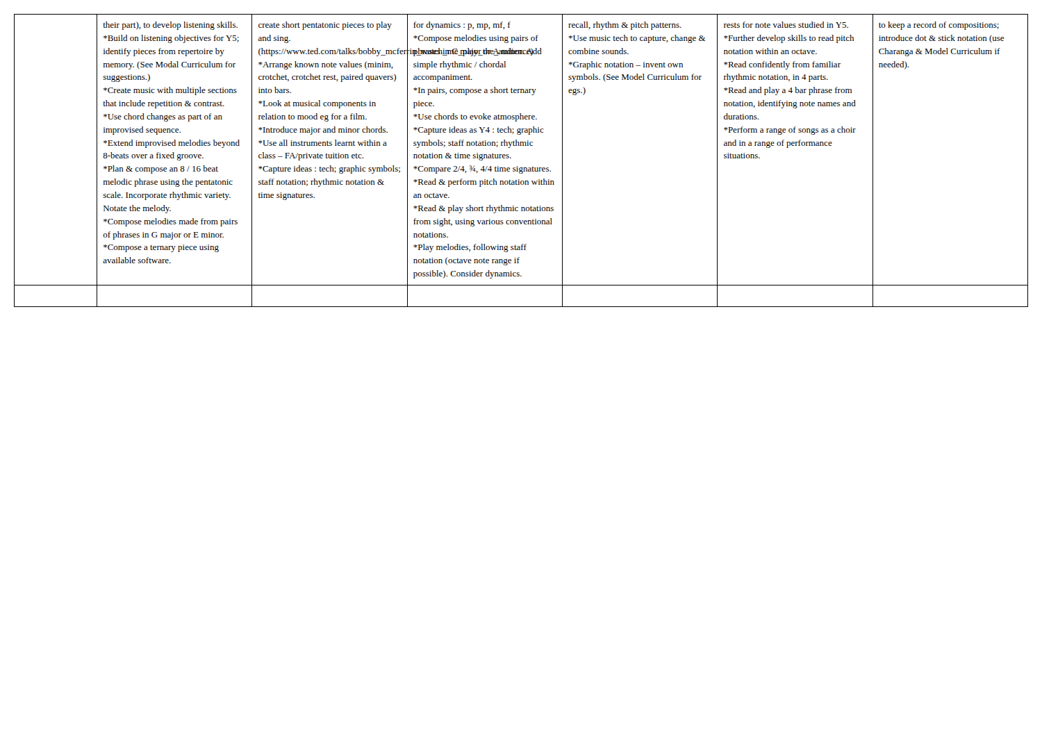| | their part), to develop listening skills. *Build on listening objectives for Y5; identify pieces from repertoire by memory. (See Modal Curriculum for suggestions.) *Create music with multiple sections that include repetition & contrast. *Use chord changes as part of an improvised sequence. *Extend improvised melodies beyond 8-beats over a fixed groove. *Plan & compose an 8 / 16 beat melodic phrase using the pentatonic scale. Incorporate rhythmic variety. Notate the melody. *Compose melodies made from pairs of phrases in G major or E minor. *Compose a ternary piece using available software. | create short pentatonic pieces to play and sing. (https://www.ted.com/talks/bobby_mcferrin_watch_me_play_the_audience) *Arrange known note values (minim, crotchet, crotchet rest, paired quavers) into bars. *Look at musical components in relation to mood eg for a film. *Introduce major and minor chords. *Use all instruments learnt within a class – FA/private tuition etc. *Capture ideas : tech; graphic symbols; staff notation; rhythmic notation & time signatures. | for dynamics : p, mp, mf, f *Compose melodies using pairs of phrases in C major or A minor. Add simple rhythmic / chordal accompaniment. *In pairs, compose a short ternary piece. *Use chords to evoke atmosphere. *Capture ideas as Y4 : tech; graphic symbols; staff notation; rhythmic notation & time signatures. *Compare 2/4, ¾, 4/4 time signatures. *Read & perform pitch notation within an octave. *Read & play short rhythmic notations from sight, using various conventional notations. *Play melodies, following staff notation (octave note range if possible). Consider dynamics. | recall, rhythm & pitch patterns. *Use music tech to capture, change & combine sounds. *Graphic notation – invent own symbols. (See Model Curriculum for egs.) | rests for note values studied in Y5. *Further develop skills to read pitch notation within an octave. *Read confidently from familiar rhythmic notation, in 4 parts. *Read and play a 4 bar phrase from notation, identifying note names and durations. *Perform a range of songs as a choir and in a range of performance situations. | to keep a record of compositions; introduce dot & stick notation (use Charanga & Model Curriculum if needed). |